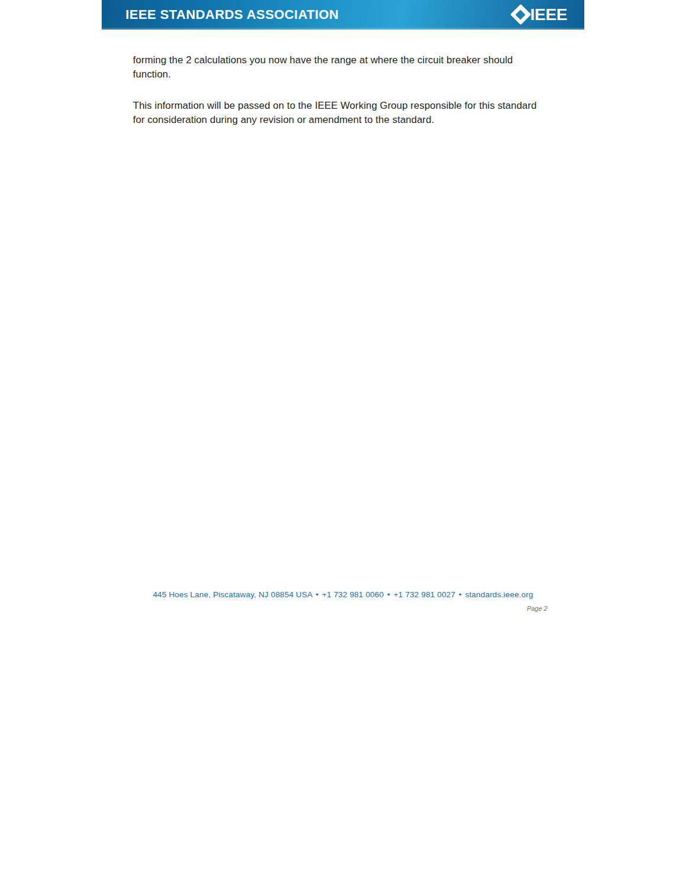IEEE Standards Association
IEEE
forming the 2 calculations you now have the range at where the circuit breaker should function.
This information will be passed on to the IEEE Working Group responsible for this standard for consideration during any revision or amendment to the standard.
445 Hoes Lane, Piscataway, NJ 08854 USA • +1 732 981 0060 • +1 732 981 0027 • standards.ieee.org
Page 2